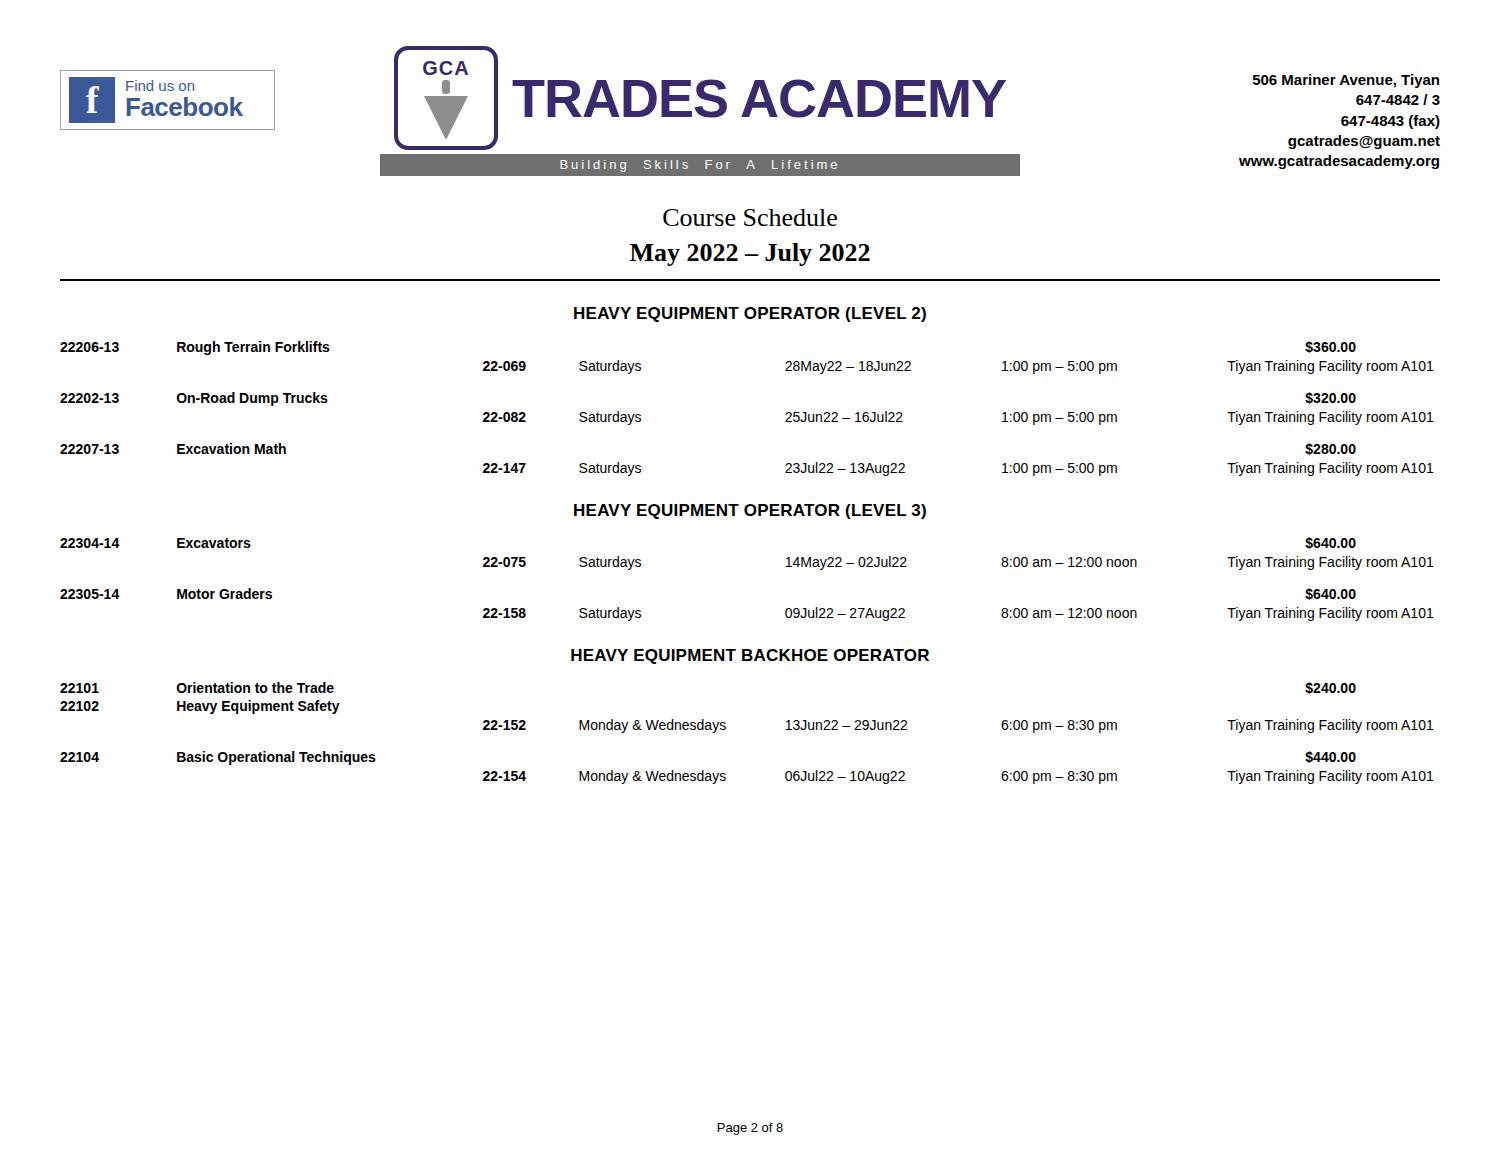f
Find us on
Facebook
GCA
TRADES ACADEMY
Building Skills For A Lifetime
506 Mariner Avenue, Tiyan
647-4842 / 3
647-4843 (fax)
gcatrades@guam.net
www.gcatradesacademy.org
Course Schedule
May 2022 – July 2022
HEAVY EQUIPMENT OPERATOR (LEVEL 2)
| 22206-13 | Rough Terrain Forklifts | | | | | $360.00 |
| | | 22-069 | Saturdays | 28May22 – 18Jun22 | 1:00 pm – 5:00 pm | Tiyan Training Facility room A101 |
| 22202-13 | On-Road Dump Trucks | | | | | $320.00 |
| | | 22-082 | Saturdays | 25Jun22 – 16Jul22 | 1:00 pm – 5:00 pm | Tiyan Training Facility room A101 |
| 22207-13 | Excavation Math | | | | | $280.00 |
| | | 22-147 | Saturdays | 23Jul22 – 13Aug22 | 1:00 pm – 5:00 pm | Tiyan Training Facility room A101 |
HEAVY EQUIPMENT OPERATOR (LEVEL 3)
| 22304-14 | Excavators | | | | | $640.00 |
| | | 22-075 | Saturdays | 14May22 – 02Jul22 | 8:00 am – 12:00 noon | Tiyan Training Facility room A101 |
| 22305-14 | Motor Graders | | | | | $640.00 |
| | | 22-158 | Saturdays | 09Jul22 – 27Aug22 | 8:00 am – 12:00 noon | Tiyan Training Facility room A101 |
HEAVY EQUIPMENT BACKHOE OPERATOR
| 22101 22102 | Orientation to the Trade Heavy Equipment Safety | | | | | $240.00 |
| | | 22-152 | Monday & Wednesdays | 13Jun22 – 29Jun22 | 6:00 pm – 8:30 pm | Tiyan Training Facility room A101 |
| 22104 | Basic Operational Techniques | | | | | $440.00 |
| | | 22-154 | Monday & Wednesdays | 06Jul22 – 10Aug22 | 6:00 pm – 8:30 pm | Tiyan Training Facility room A101 |
Page 2 of 8